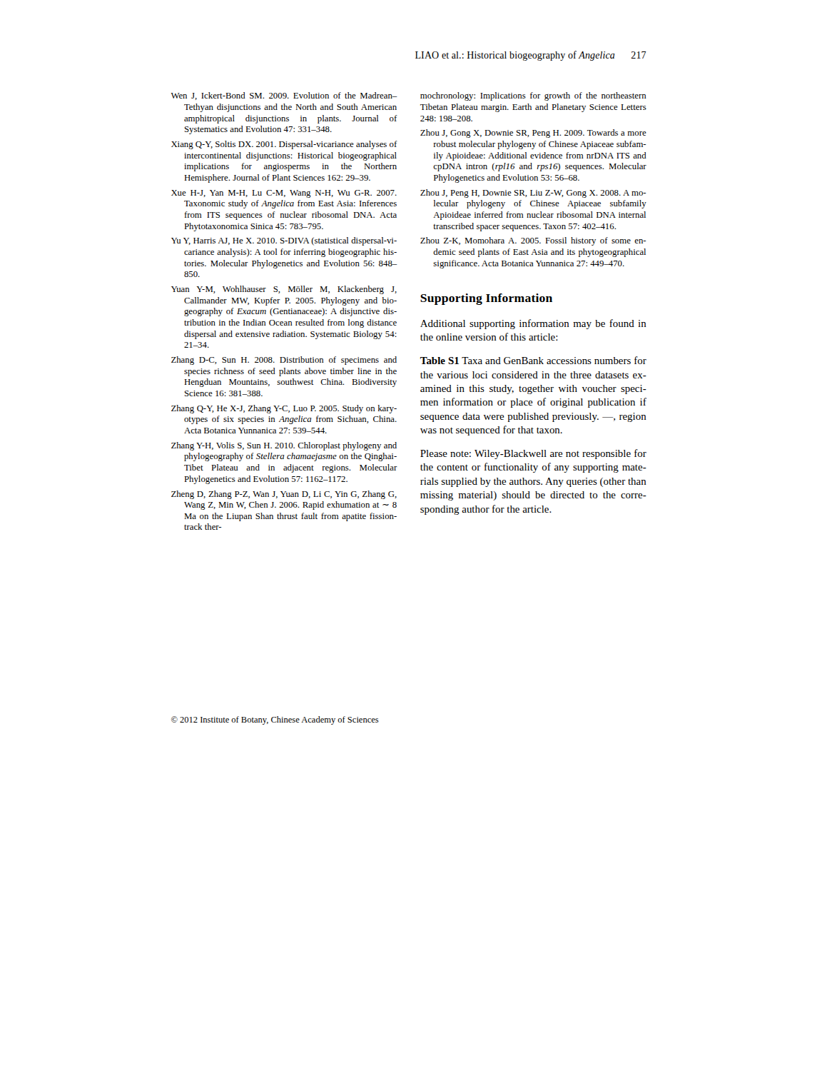LIAO et al.: Historical biogeography of Angelica 217
Wen J, Ickert-Bond SM. 2009. Evolution of the Madrean–Tethyan disjunctions and the North and South American amphitropical disjunctions in plants. Journal of Systematics and Evolution 47: 331–348.
Xiang Q-Y, Soltis DX. 2001. Dispersal-vicariance analyses of intercontinental disjunctions: Historical biogeographical implications for angiosperms in the Northern Hemisphere. Journal of Plant Sciences 162: 29–39.
Xue H-J, Yan M-H, Lu C-M, Wang N-H, Wu G-R. 2007. Taxonomic study of Angelica from East Asia: Inferences from ITS sequences of nuclear ribosomal DNA. Acta Phytotaxonomica Sinica 45: 783–795.
Yu Y, Harris AJ, He X. 2010. S-DIVA (statistical dispersal-vicariance analysis): A tool for inferring biogeographic histories. Molecular Phylogenetics and Evolution 56: 848–850.
Yuan Y-M, Wohlhauser S, Möller M, Klackenberg J, Callmander MW, Kυpfer P. 2005. Phylogeny and biogeography of Exacum (Gentianaceae): A disjunctive distribution in the Indian Ocean resulted from long distance dispersal and extensive radiation. Systematic Biology 54: 21–34.
Zhang D-C, Sun H. 2008. Distribution of specimens and species richness of seed plants above timber line in the Hengduan Mountains, southwest China. Biodiversity Science 16: 381–388.
Zhang Q-Y, He X-J, Zhang Y-C, Luo P. 2005. Study on karyotypes of six species in Angelica from Sichuan, China. Acta Botanica Yunnanica 27: 539–544.
Zhang Y-H, Volis S, Sun H. 2010. Chloroplast phylogeny and phylogeography of Stellera chamaejasme on the Qinghai-Tibet Plateau and in adjacent regions. Molecular Phylogenetics and Evolution 57: 1162–1172.
Zheng D, Zhang P-Z, Wan J, Yuan D, Li C, Yin G, Zhang G, Wang Z, Min W, Chen J. 2006. Rapid exhumation at ∼ 8 Ma on the Liupan Shan thrust fault from apatite fission-track ther-
mochronology: Implications for growth of the northeastern Tibetan Plateau margin. Earth and Planetary Science Letters 248: 198–208.
Zhou J, Gong X, Downie SR, Peng H. 2009. Towards a more robust molecular phylogeny of Chinese Apiaceae subfamily Apioideae: Additional evidence from nrDNA ITS and cpDNA intron (rpl16 and rps16) sequences. Molecular Phylogenetics and Evolution 53: 56–68.
Zhou J, Peng H, Downie SR, Liu Z-W, Gong X. 2008. A molecular phylogeny of Chinese Apiaceae subfamily Apioideae inferred from nuclear ribosomal DNA internal transcribed spacer sequences. Taxon 57: 402–416.
Zhou Z-K, Momohara A. 2005. Fossil history of some endemic seed plants of East Asia and its phytogeographical significance. Acta Botanica Yunnanica 27: 449–470.
Supporting Information
Additional supporting information may be found in the online version of this article:
Table S1 Taxa and GenBank accessions numbers for the various loci considered in the three datasets examined in this study, together with voucher specimen information or place of original publication if sequence data were published previously. —, region was not sequenced for that taxon.
Please note: Wiley-Blackwell are not responsible for the content or functionality of any supporting materials supplied by the authors. Any queries (other than missing material) should be directed to the corresponding author for the article.
© 2012 Institute of Botany, Chinese Academy of Sciences